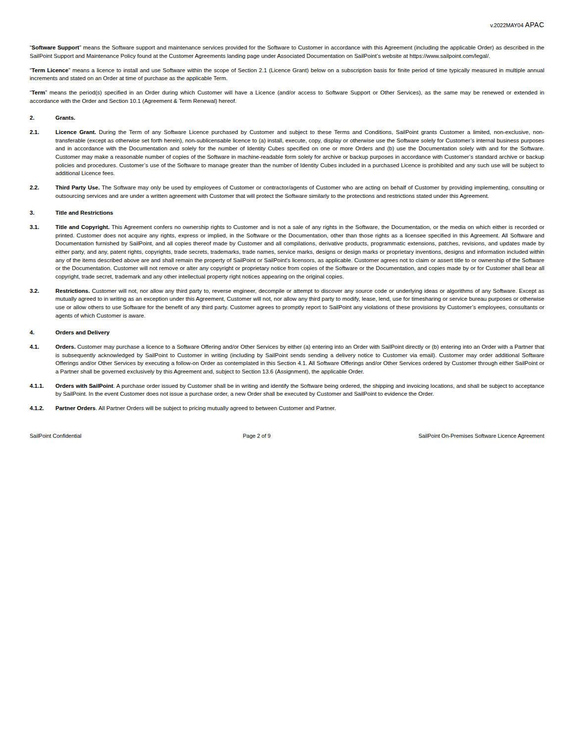v.2022MAY04 APAC
“Software Support” means the Software support and maintenance services provided for the Software to Customer in accordance with this Agreement (including the applicable Order) as described in the SailPoint Support and Maintenance Policy found at the Customer Agreements landing page under Associated Documentation on SailPoint’s website at https://www.sailpoint.com/legal/.
“Term Licence” means a licence to install and use Software within the scope of Section 2.1 (Licence Grant) below on a subscription basis for finite period of time typically measured in multiple annual increments and stated on an Order at time of purchase as the applicable Term.
“Term” means the period(s) specified in an Order during which Customer will have a Licence (and/or access to Software Support or Other Services), as the same may be renewed or extended in accordance with the Order and Section 10.1 (Agreement & Term Renewal) hereof.
2. Grants.
2.1.
Licence Grant. During the Term of any Software Licence purchased by Customer and subject to these Terms and Conditions, SailPoint grants Customer a limited, non-exclusive, non-transferable (except as otherwise set forth herein), non-sublicensable licence to (a) install, execute, copy, display or otherwise use the Software solely for Customer’s internal business purposes and in accordance with the Documentation and solely for the number of Identity Cubes specified on one or more Orders and (b) use the Documentation solely with and for the Software. Customer may make a reasonable number of copies of the Software in machine-readable form solely for archive or backup purposes in accordance with Customer’s standard archive or backup policies and procedures. Customer’s use of the Software to manage greater than the number of Identity Cubes included in a purchased Licence is prohibited and any such use will be subject to additional Licence fees.
2.2.
Third Party Use. The Software may only be used by employees of Customer or contractor/agents of Customer who are acting on behalf of Customer by providing implementing, consulting or outsourcing services and are under a written agreement with Customer that will protect the Software similarly to the protections and restrictions stated under this Agreement.
3. Title and Restrictions
3.1.
Title and Copyright. This Agreement confers no ownership rights to Customer and is not a sale of any rights in the Software, the Documentation, or the media on which either is recorded or printed. Customer does not acquire any rights, express or implied, in the Software or the Documentation, other than those rights as a licensee specified in this Agreement. All Software and Documentation furnished by SailPoint, and all copies thereof made by Customer and all compilations, derivative products, programmatic extensions, patches, revisions, and updates made by either party, and any, patent rights, copyrights, trade secrets, trademarks, trade names, service marks, designs or design marks or proprietary inventions, designs and information included within any of the items described above are and shall remain the property of SailPoint or SailPoint's licensors, as applicable. Customer agrees not to claim or assert title to or ownership of the Software or the Documentation. Customer will not remove or alter any copyright or proprietary notice from copies of the Software or the Documentation, and copies made by or for Customer shall bear all copyright, trade secret, trademark and any other intellectual property right notices appearing on the original copies.
3.2.
Restrictions. Customer will not, nor allow any third party to, reverse engineer, decompile or attempt to discover any source code or underlying ideas or algorithms of any Software. Except as mutually agreed to in writing as an exception under this Agreement, Customer will not, nor allow any third party to modify, lease, lend, use for timesharing or service bureau purposes or otherwise use or allow others to use Software for the benefit of any third party. Customer agrees to promptly report to SailPoint any violations of these provisions by Customer’s employees, consultants or agents of which Customer is aware.
4. Orders and Delivery
4.1.
Orders. Customer may purchase a licence to a Software Offering and/or Other Services by either (a) entering into an Order with SailPoint directly or (b) entering into an Order with a Partner that is subsequently acknowledged by SailPoint to Customer in writing (including by SailPoint sends sending a delivery notice to Customer via email). Customer may order additional Software Offerings and/or Other Services by executing a follow-on Order as contemplated in this Section 4.1. All Software Offerings and/or Other Services ordered by Customer through either SailPoint or a Partner shall be governed exclusively by this Agreement and, subject to Section 13.6 (Assignment), the applicable Order.
4.1.1.
Orders with SailPoint. A purchase order issued by Customer shall be in writing and identify the Software being ordered, the shipping and invoicing locations, and shall be subject to acceptance by SailPoint. In the event Customer does not issue a purchase order, a new Order shall be executed by Customer and SailPoint to evidence the Order.
4.1.2.
Partner Orders. All Partner Orders will be subject to pricing mutually agreed to between Customer and Partner.
SailPoint Confidential
Page 2 of 9
SailPoint On-Premises Software Licence Agreement